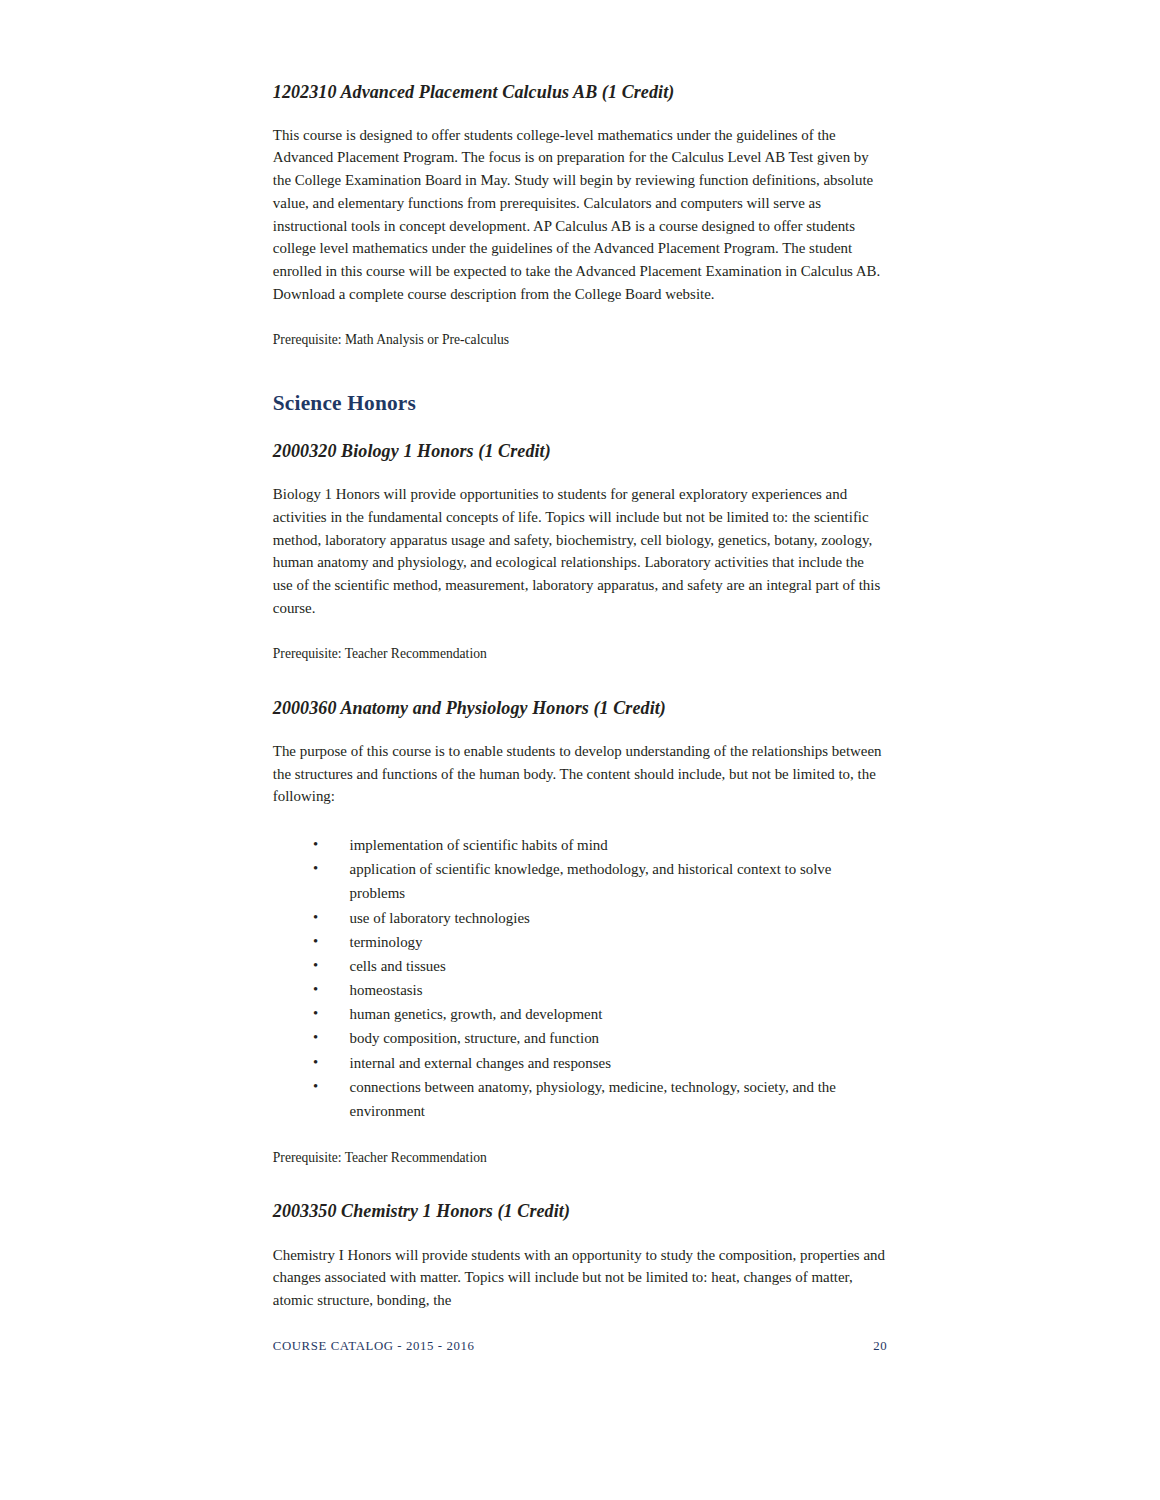1202310 Advanced Placement Calculus AB (1 Credit)
This course is designed to offer students college-level mathematics under the guidelines of the Advanced Placement Program. The focus is on preparation for the Calculus Level AB Test given by the College Examination Board in May. Study will begin by reviewing function definitions, absolute value, and elementary functions from prerequisites. Calculators and computers will serve as instructional tools in concept development. AP Calculus AB is a course designed to offer students college level mathematics under the guidelines of the Advanced Placement Program. The student enrolled in this course will be expected to take the Advanced Placement Examination in Calculus AB. Download a complete course description from the College Board website.
Prerequisite: Math Analysis or Pre-calculus
Science Honors
2000320 Biology 1 Honors (1 Credit)
Biology 1 Honors will provide opportunities to students for general exploratory experiences and activities in the fundamental concepts of life. Topics will include but not be limited to: the scientific method, laboratory apparatus usage and safety, biochemistry, cell biology, genetics, botany, zoology, human anatomy and physiology, and ecological relationships. Laboratory activities that include the use of the scientific method, measurement, laboratory apparatus, and safety are an integral part of this course.
Prerequisite: Teacher Recommendation
2000360 Anatomy and Physiology Honors (1 Credit)
The purpose of this course is to enable students to develop understanding of the relationships between the structures and functions of the human body. The content should include, but not be limited to, the following:
implementation of scientific habits of mind
application of scientific knowledge, methodology, and historical context to solve problems
use of laboratory technologies
terminology
cells and tissues
homeostasis
human genetics, growth, and development
body composition, structure, and function
internal and external changes and responses
connections between anatomy, physiology, medicine, technology, society, and the environment
Prerequisite: Teacher Recommendation
2003350 Chemistry 1 Honors (1 Credit)
Chemistry I Honors will provide students with an opportunity to study the composition, properties and changes associated with matter. Topics will include but not be limited to: heat, changes of matter, atomic structure, bonding, the
COURSE CATALOG - 2015 - 2016 20